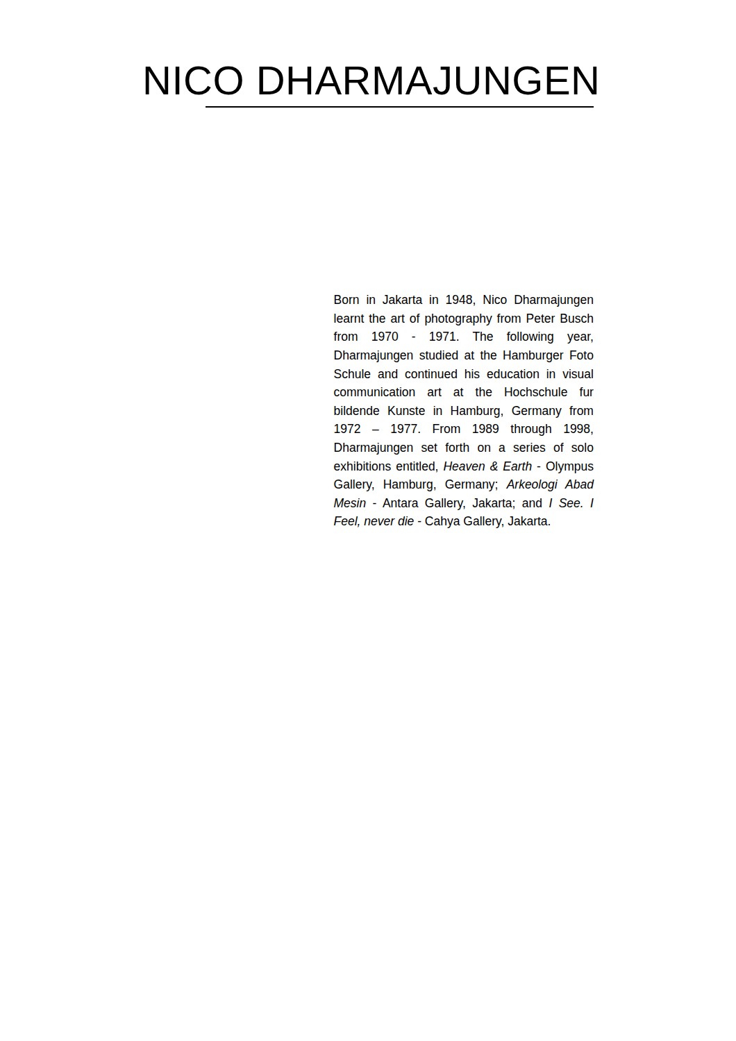NICO DHARMAJUNGEN
Born in Jakarta in 1948, Nico Dharmajungen learnt the art of photography from Peter Busch from 1970 - 1971. The following year, Dharmajungen studied at the Hamburger Foto Schule and continued his education in visual communication art at the Hochschule fur bildende Kunste in Hamburg, Germany from 1972 – 1977. From 1989 through 1998, Dharmajungen set forth on a series of solo exhibitions entitled, Heaven & Earth - Olympus Gallery, Hamburg, Germany; Arkeologi Abad Mesin - Antara Gallery, Jakarta; and I See. I Feel, never die - Cahya Gallery, Jakarta.